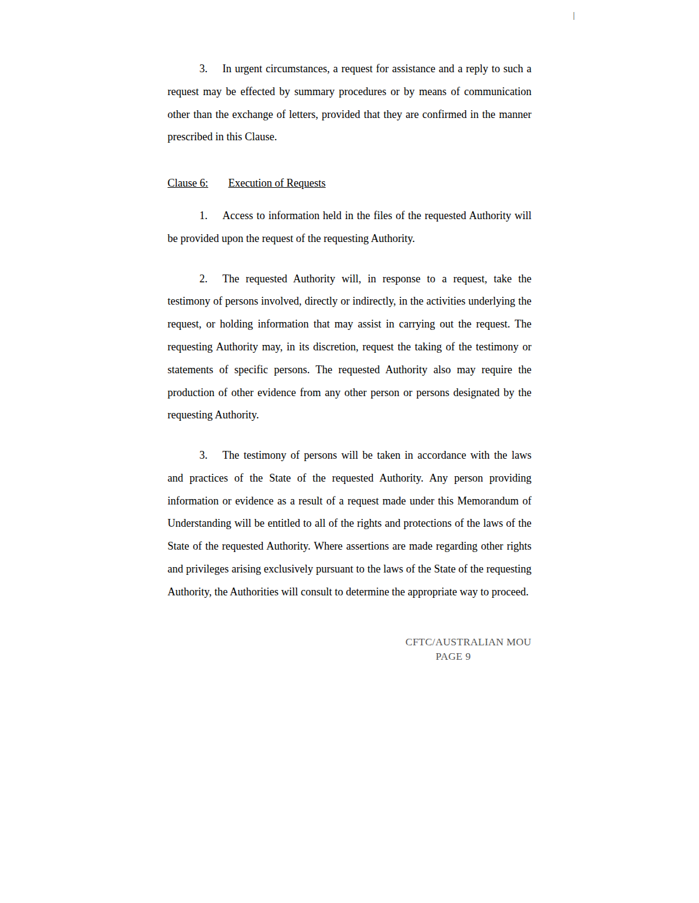|
3. In urgent circumstances, a request for assistance and a reply to such a request may be effected by summary procedures or by means of communication other than the exchange of letters, provided that they are confirmed in the manner prescribed in this Clause.
Clause 6: Execution of Requests
1. Access to information held in the files of the requested Authority will be provided upon the request of the requesting Authority.
2. The requested Authority will, in response to a request, take the testimony of persons involved, directly or indirectly, in the activities underlying the request, or holding information that may assist in carrying out the request. The requesting Authority may, in its discretion, request the taking of the testimony or statements of specific persons. The requested Authority also may require the production of other evidence from any other person or persons designated by the requesting Authority.
3. The testimony of persons will be taken in accordance with the laws and practices of the State of the requested Authority. Any person providing information or evidence as a result of a request made under this Memorandum of Understanding will be entitled to all of the rights and protections of the laws of the State of the requested Authority. Where assertions are made regarding other rights and privileges arising exclusively pursuant to the laws of the State of the requesting Authority, the Authorities will consult to determine the appropriate way to proceed.
CFTC/AUSTRALIAN MOU PAGE 9